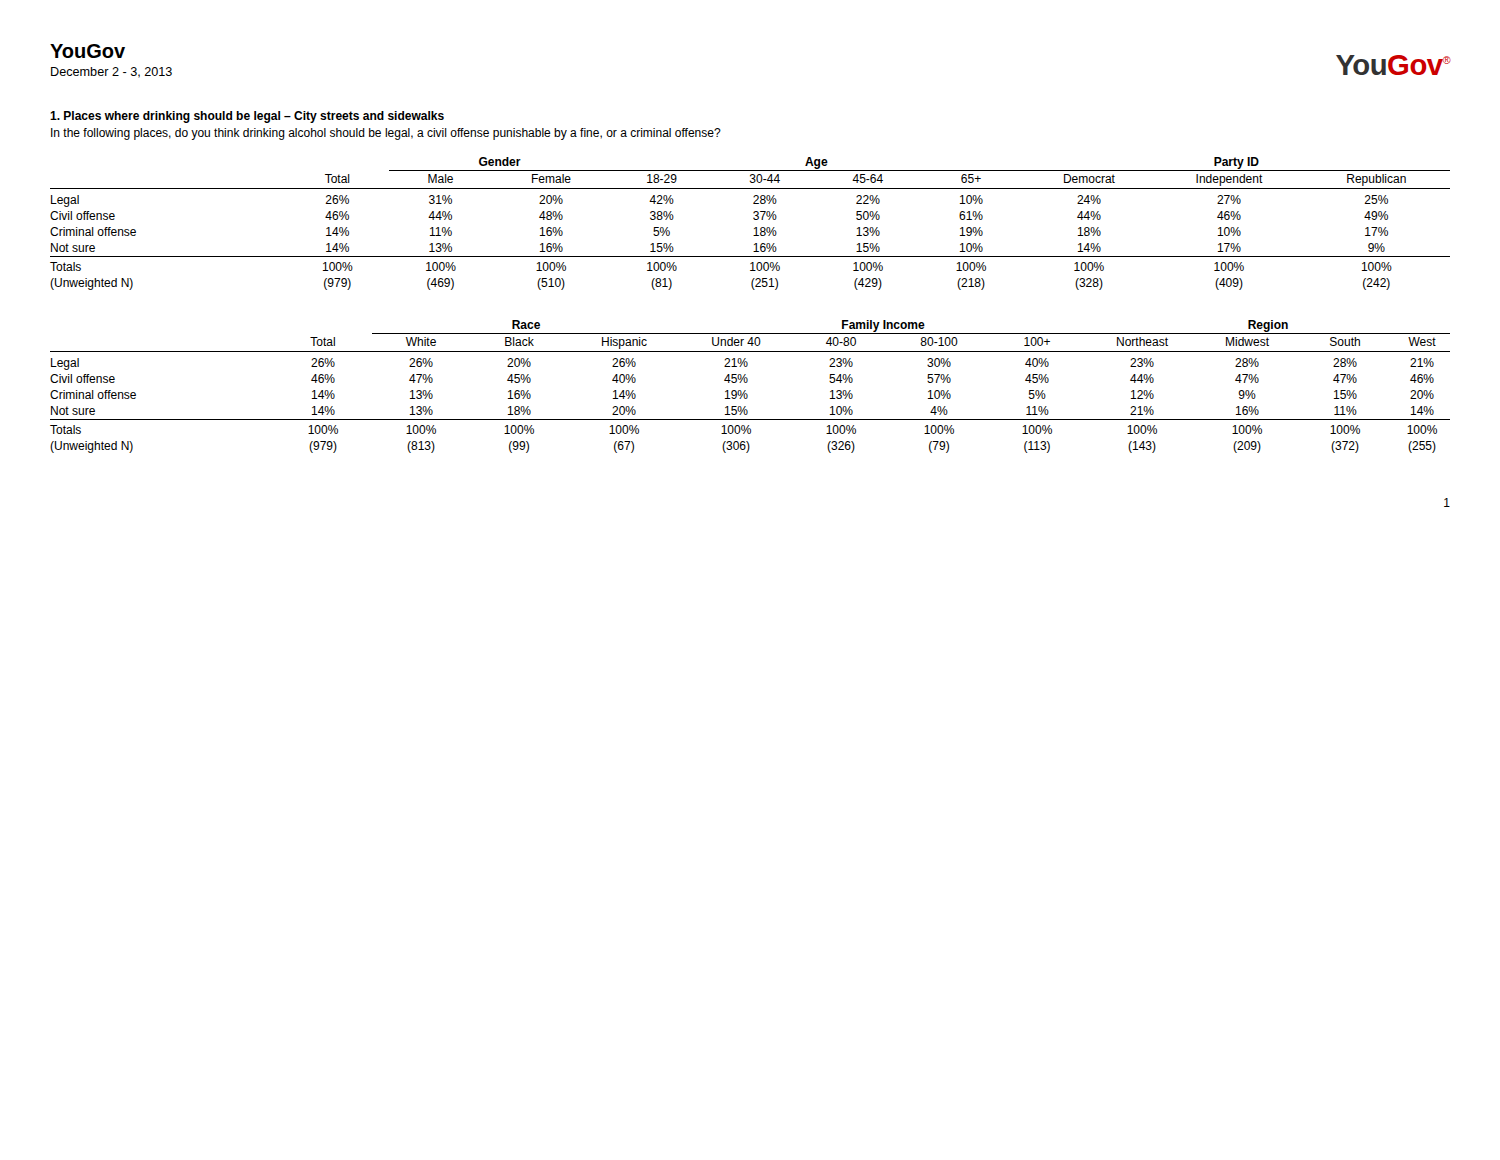YouGov
December 2 - 3, 2013
You Gov®
1. Places where drinking should be legal – City streets and sidewalks
In the following places, do you think drinking alcohol should be legal, a civil offense punishable by a fine, or a criminal offense?
| | | Gender | Age | Party ID |
| | Total | Male | Female | 18-29 | 30-44 | 45-64 | 65+ | Democrat | Independent | Republican |
| Legal | 26% | 31% | 20% | 42% | 28% | 22% | 10% | 24% | 27% | 25% |
| Civil offense | 46% | 44% | 48% | 38% | 37% | 50% | 61% | 44% | 46% | 49% |
| Criminal offense | 14% | 11% | 16% | 5% | 18% | 13% | 19% | 18% | 10% | 17% |
| Not sure | 14% | 13% | 16% | 15% | 16% | 15% | 10% | 14% | 17% | 9% |
| Totals | 100% | 100% | 100% | 100% | 100% | 100% | 100% | 100% | 100% | 100% |
| (Unweighted N) | (979) | (469) | (510) | (81) | (251) | (429) | (218) | (328) | (409) | (242) |
| | | Race | Family Income | Region |
| | Total | White | Black | Hispanic | Under 40 | 40-80 | 80-100 | 100+ | Northeast | Midwest | South | West |
| Legal | 26% | 26% | 20% | 26% | 21% | 23% | 30% | 40% | 23% | 28% | 28% | 21% |
| Civil offense | 46% | 47% | 45% | 40% | 45% | 54% | 57% | 45% | 44% | 47% | 47% | 46% |
| Criminal offense | 14% | 13% | 16% | 14% | 19% | 13% | 10% | 5% | 12% | 9% | 15% | 20% |
| Not sure | 14% | 13% | 18% | 20% | 15% | 10% | 4% | 11% | 21% | 16% | 11% | 14% |
| Totals | 100% | 100% | 100% | 100% | 100% | 100% | 100% | 100% | 100% | 100% | 100% | 100% |
| (Unweighted N) | (979) | (813) | (99) | (67) | (306) | (326) | (79) | (113) | (143) | (209) | (372) | (255) |
1